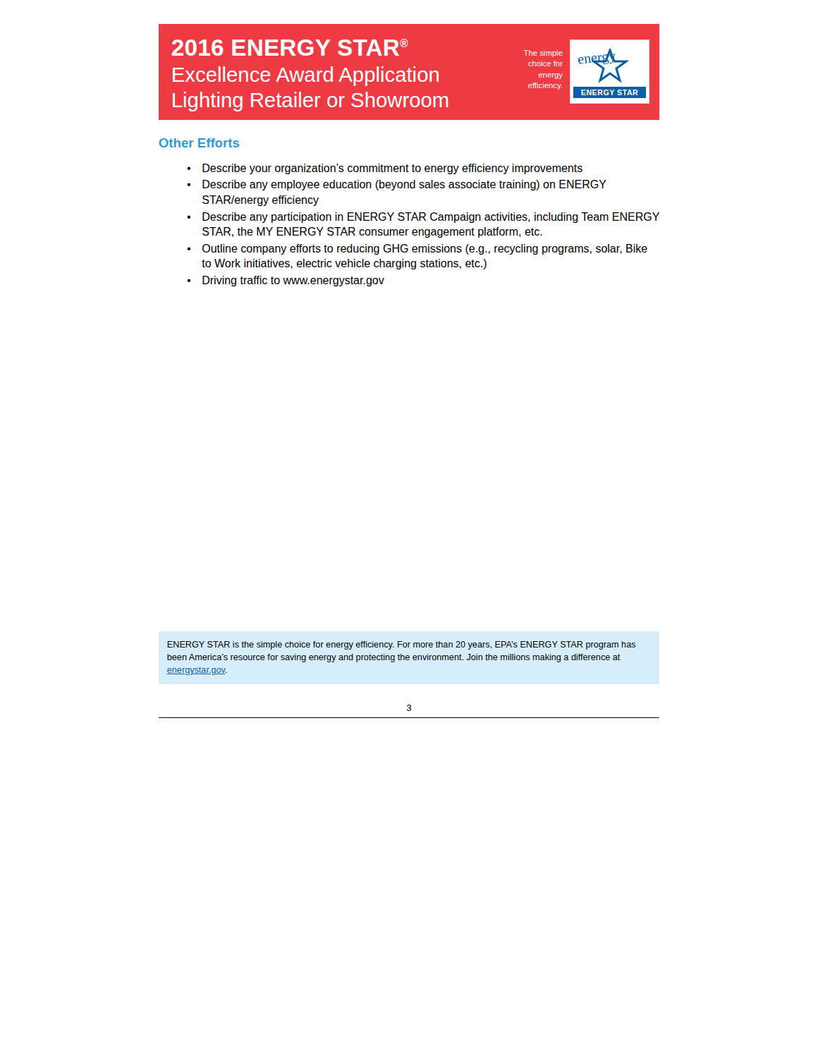2016 ENERGY STAR®
Excellence Award Application
Lighting Retailer or Showroom
The simple
choice for
energy
efficiency.
energy
ENERGY STAR
Other Efforts
Describe your organization’s commitment to energy efficiency improvements
Describe any employee education (beyond sales associate training) on ENERGY STAR/energy efficiency
Describe any participation in ENERGY STAR Campaign activities, including Team ENERGY STAR, the MY ENERGY STAR consumer engagement platform, etc.
Outline company efforts to reducing GHG emissions (e.g., recycling programs, solar, Bike to Work initiatives, electric vehicle charging stations, etc.)
Driving traffic to www.energystar.gov
ENERGY STAR is the simple choice for energy efficiency. For more than 20 years, EPA’s ENERGY STAR program has been America’s resource for saving energy and protecting the environment. Join the millions making a difference at energystar.gov.
3